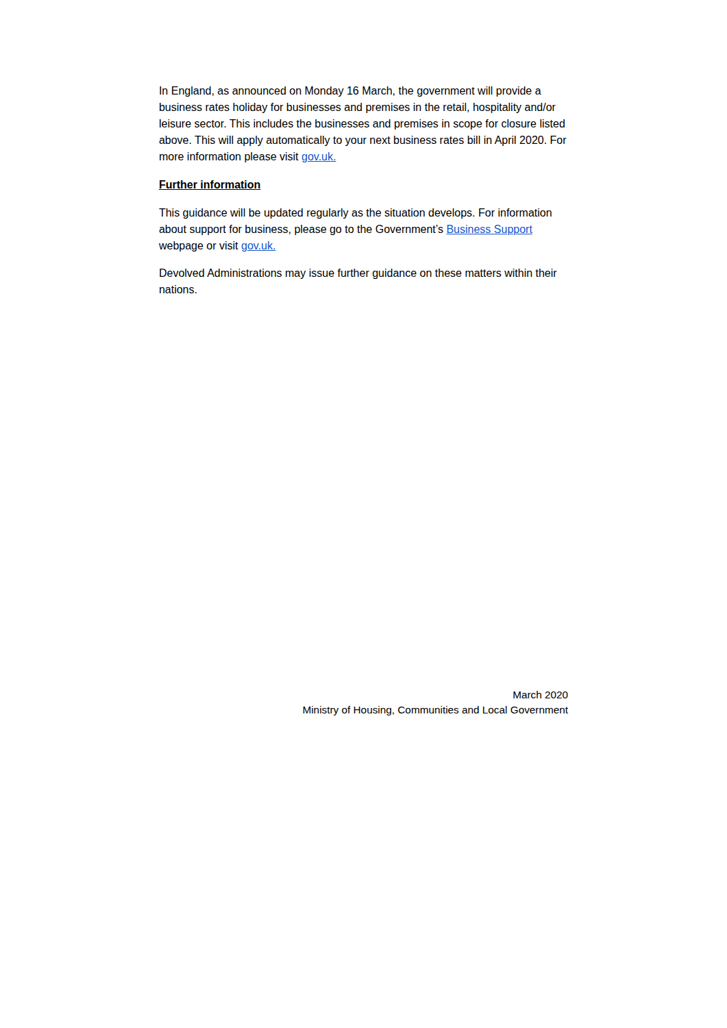In England, as announced on Monday 16 March, the government will provide a business rates holiday for businesses and premises in the retail, hospitality and/or leisure sector. This includes the businesses and premises in scope for closure listed above. This will apply automatically to your next business rates bill in April 2020. For more information please visit gov.uk.
Further information
This guidance will be updated regularly as the situation develops. For information about support for business, please go to the Government’s Business Support webpage or visit gov.uk.
Devolved Administrations may issue further guidance on these matters within their nations.
March 2020
Ministry of Housing, Communities and Local Government